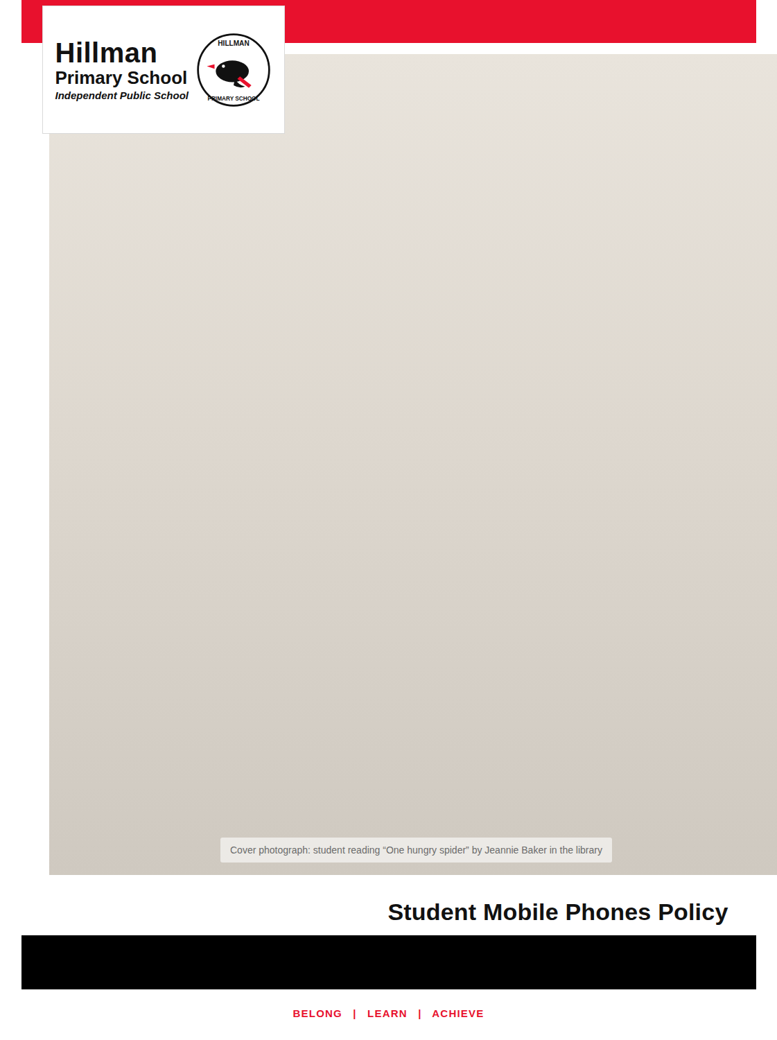Hillman Primary School Independent Public School
HILLMAN PRIMARY SCHOOL
Cover photograph: student reading “One hungry spider” by Jeannie Baker in the library
Student Mobile Phones Policy
BELONG | LEARN | ACHIEVE